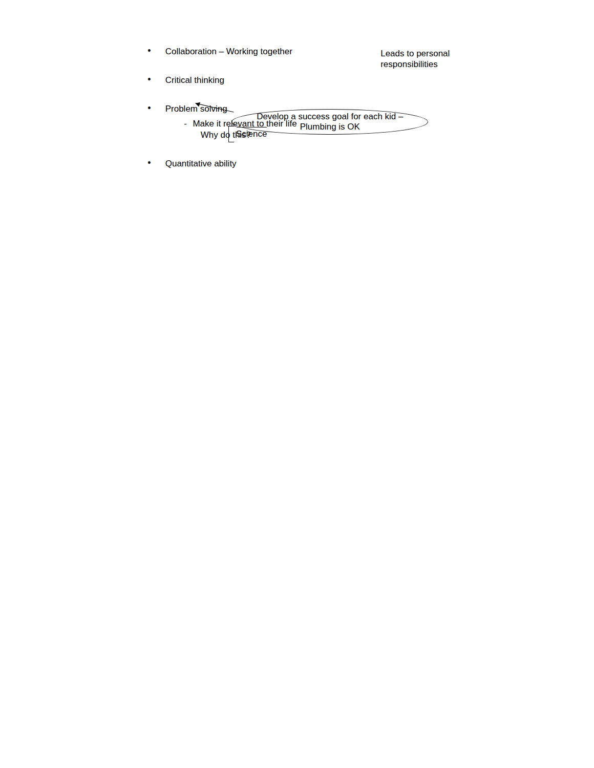Collaboration – Working together
Critical thinking
Problem solving
Make it relevant to their life
Why do this?
Quantitative ability
Leads to personal responsibilities
Develop a success goal for each kid – Plumbing is OK
Science